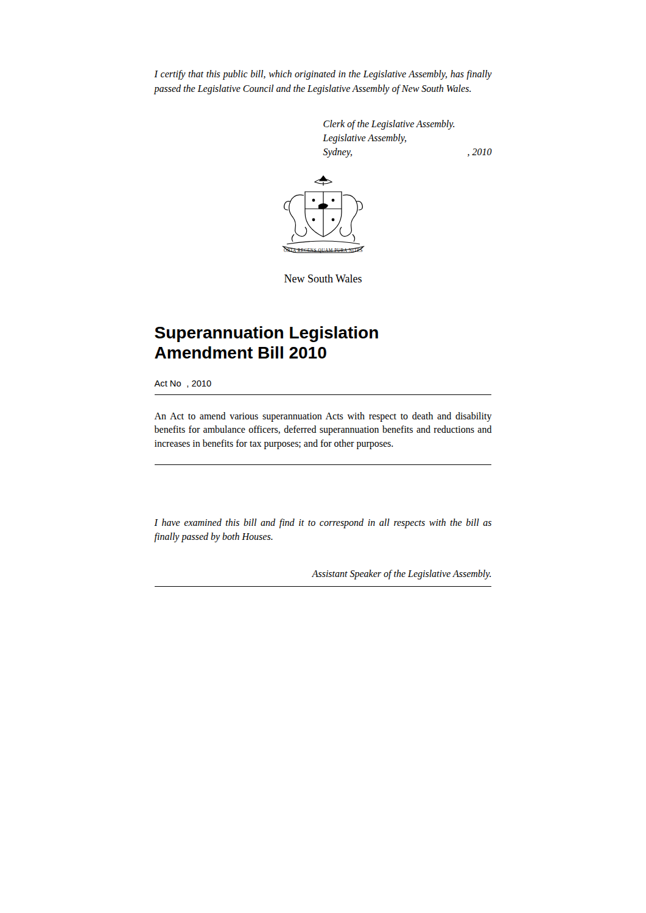I certify that this public bill, which originated in the Legislative Assembly, has finally passed the Legislative Council and the Legislative Assembly of New South Wales.
Clerk of the Legislative Assembly.
Legislative Assembly,
Sydney,, 2010
ORTA RECENS QUAM PURA NITES
New South Wales
Superannuation Legislation
Amendment Bill 2010
Act No, 2010
An Act to amend various superannuation Acts with respect to death and disability benefits for ambulance officers, deferred superannuation benefits and reductions and increases in benefits for tax purposes; and for other purposes.
I have examined this bill and find it to correspond in all respects with the bill as finally passed by both Houses.
Assistant Speaker of the Legislative Assembly.